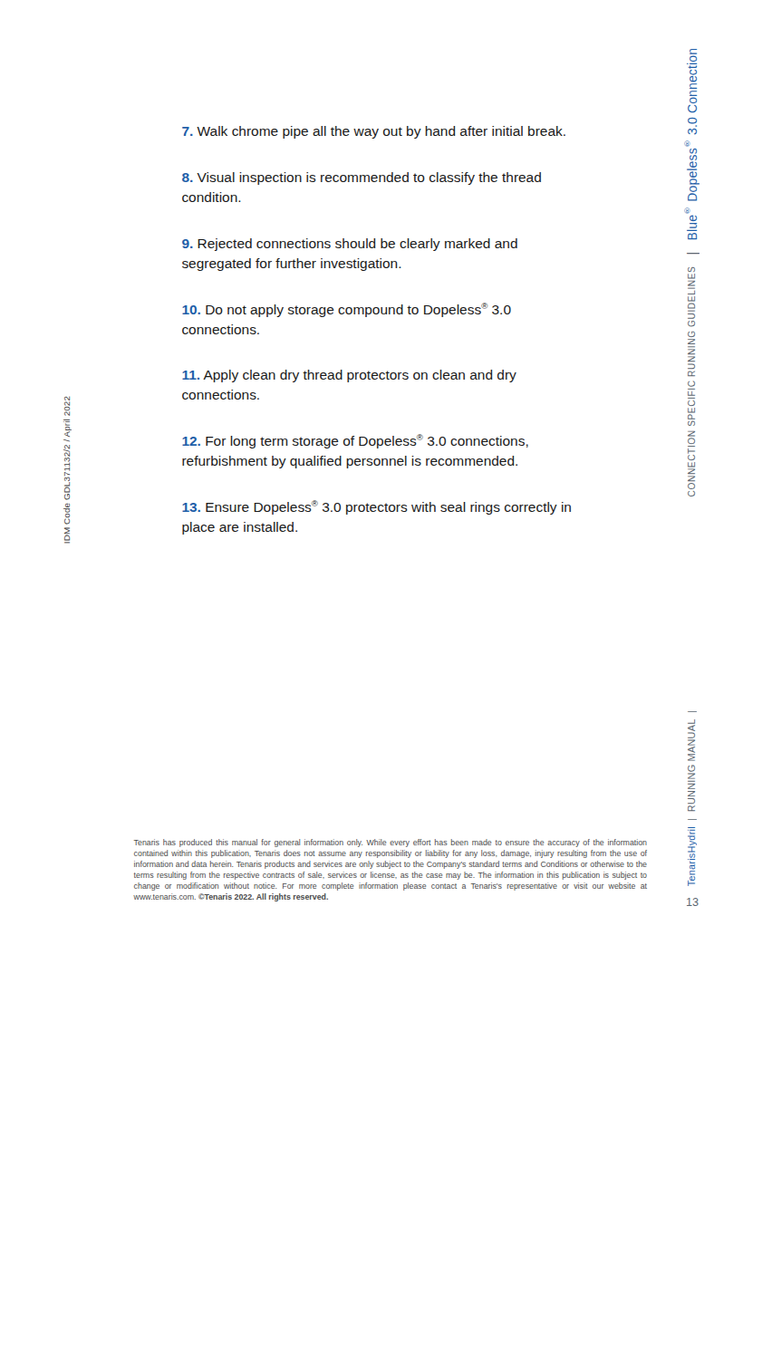CONNECTION SPECIFIC RUNNING GUIDELINES | Blue® Dopeless® 3.0 Connection
TenarisHydril | RUNNING MANUAL |
13
IDM Code GDL371132/2 / April 2022
7. Walk chrome pipe all the way out by hand after initial break.
8. Visual inspection is recommended to classify the thread condition.
9. Rejected connections should be clearly marked and segregated for further investigation.
10. Do not apply storage compound to Dopeless® 3.0 connections.
11. Apply clean dry thread protectors on clean and dry connections.
12. For long term storage of Dopeless® 3.0 connections, refurbishment by qualified personnel is recommended.
13. Ensure Dopeless® 3.0 protectors with seal rings correctly in place are installed.
Tenaris has produced this manual for general information only. While every effort has been made to ensure the accuracy of the information contained within this publication, Tenaris does not assume any responsibility or liability for any loss, damage, injury resulting from the use of information and data herein. Tenaris products and services are only subject to the Company's standard terms and Conditions or otherwise to the terms resulting from the respective contracts of sale, services or license, as the case may be. The information in this publication is subject to change or modification without notice. For more complete information please contact a Tenaris's representative or visit our website at www.tenaris.com. ©Tenaris 2022. All rights reserved.